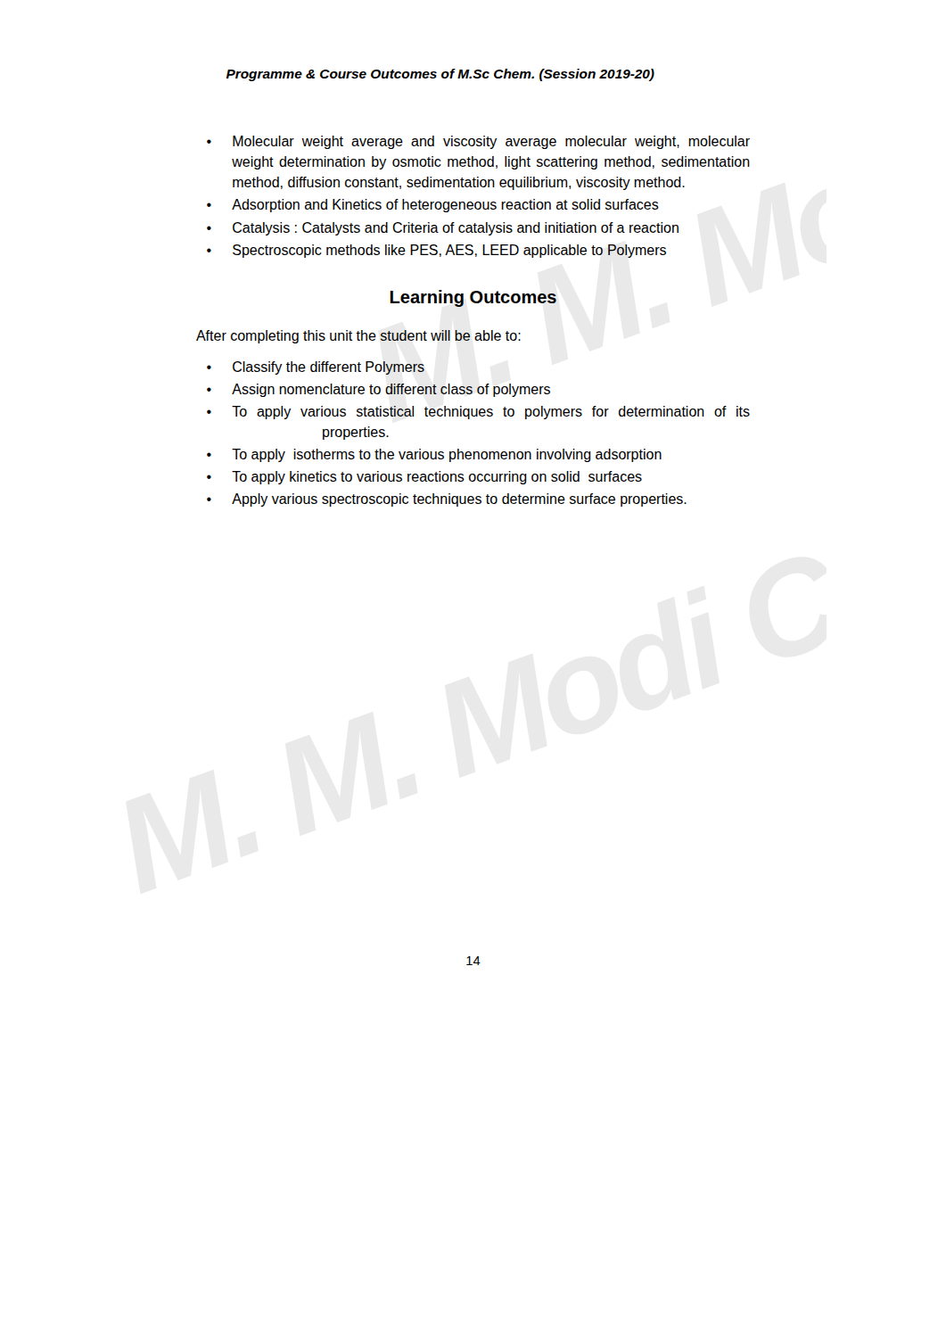M. M. Modi College M. M. Modi College
Programme & Course Outcomes of M.Sc Chem. (Session 2019-20)
Molecular weight average and viscosity average molecular weight, molecular weight determination by osmotic method, light scattering method, sedimentation method, diffusion constant, sedimentation equilibrium, viscosity method.
Adsorption and Kinetics of heterogeneous reaction at solid surfaces
Catalysis : Catalysts and Criteria of catalysis and initiation of a reaction
Spectroscopic methods like PES, AES, LEED applicable to Polymers
Learning Outcomes
After completing this unit the student will be able to:
Classify the different Polymers
Assign nomenclature to different class of polymers
To apply various statistical techniques to polymers for determination of its properties.
To apply isotherms to the various phenomenon involving adsorption
To apply kinetics to various reactions occurring on solid surfaces
Apply various spectroscopic techniques to determine surface properties.
14